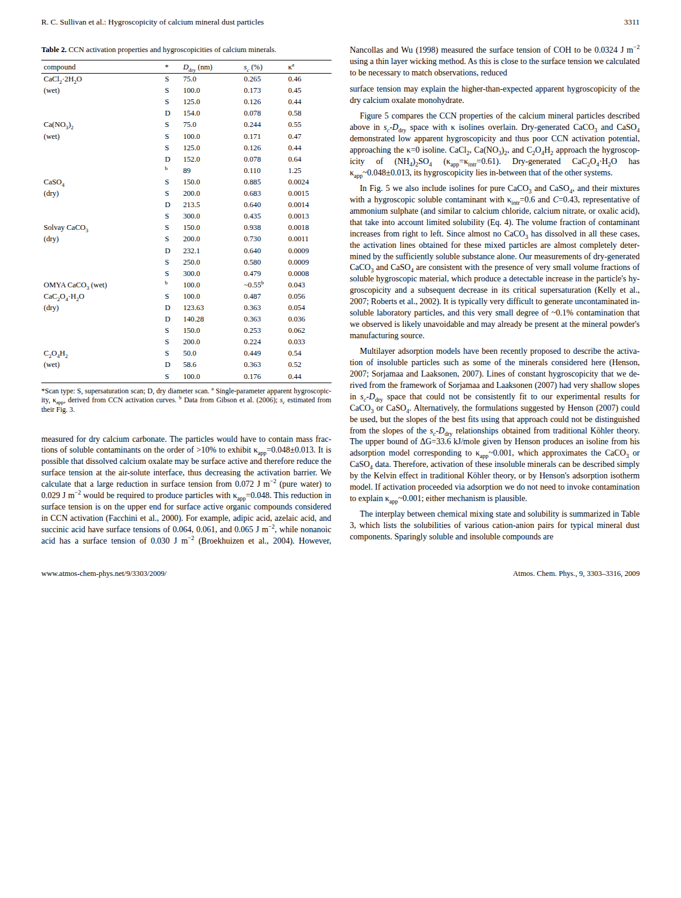R. C. Sullivan et al.: Hygroscopicity of calcium mineral dust particles 3311
Table 2. CCN activation properties and hygroscopicities of calcium minerals.
| compound | * | D dry (nm) | s c (%) | κ a |
| --- | --- | --- | --- | --- |
| CaCl 2 ·2H 2 O | S | 75.0 | 0.265 | 0.46 |
| (wet) | S | 100.0 | 0.173 | 0.45 |
| | S | 125.0 | 0.126 | 0.44 |
| | D | 154.0 | 0.078 | 0.58 |
| Ca(NO 3 ) 2 | S | 75.0 | 0.244 | 0.55 |
| (wet) | S | 100.0 | 0.171 | 0.47 |
| | S | 125.0 | 0.126 | 0.44 |
| | D | 152.0 | 0.078 | 0.64 |
| | b | 89 | 0.110 | 1.25 |
| CaSO 4 | S | 150.0 | 0.885 | 0.0024 |
| (dry) | S | 200.0 | 0.683 | 0.0015 |
| | D | 213.5 | 0.640 | 0.0014 |
| | S | 300.0 | 0.435 | 0.0013 |
| Solvay CaCO 3 | S | 150.0 | 0.938 | 0.0018 |
| (dry) | S | 200.0 | 0.730 | 0.0011 |
| | D | 232.1 | 0.640 | 0.0009 |
| | S | 250.0 | 0.580 | 0.0009 |
| | S | 300.0 | 0.479 | 0.0008 |
| OMYA CaCO 3 (wet) | b | 100.0 | ~0.55 b | 0.043 |
| CaC 2 O 4 ·H 2 O | S | 100.0 | 0.487 | 0.056 |
| (dry) | D | 123.63 | 0.363 | 0.054 |
| | D | 140.28 | 0.363 | 0.036 |
| | S | 150.0 | 0.253 | 0.062 |
| | S | 200.0 | 0.224 | 0.033 |
| C 2 O 4 H 2 | S | 50.0 | 0.449 | 0.54 |
| (wet) | D | 58.6 | 0.363 | 0.52 |
| | S | 100.0 | 0.176 | 0.44 |
*Scan type: S, supersaturation scan; D, dry diameter scan. a Single-parameter apparent hygroscopicity, κapp, derived from CCN activation curves. b Data from Gibson et al. (2006); sc estimated from their Fig. 3.
measured for dry calcium carbonate. The particles would have to contain mass fractions of soluble contaminants on the order of >10% to exhibit κapp=0.048±0.013. It is possible that dissolved calcium oxalate may be surface active and therefore reduce the surface tension at the air-solute interface, thus decreasing the activation barrier. We calculate that a large reduction in surface tension from 0.072 J m−2 (pure water) to 0.029 J m−2 would be required to produce particles with κapp=0.048. This reduction in surface tension is on the upper end for surface active organic compounds considered in CCN activation (Facchini et al., 2000). For example, adipic acid, azelaic acid, and succinic acid have surface tensions of 0.064, 0.061, and 0.065 J m−2, while nonanoic acid has a surface tension of 0.030 J m−2 (Broekhuizen et al., 2004). However, Nancollas and Wu (1998) measured the surface tension of COH to be 0.0324 J m−2 using a thin layer wicking method. As this is close to the surface tension we calculated to be necessary to match observations, reduced
surface tension may explain the higher-than-expected apparent hygroscopicity of the dry calcium oxalate monohydrate.
Figure 5 compares the CCN properties of the calcium mineral particles described above in sc-Ddry space with κ isolines overlain. Dry-generated CaCO3 and CaSO4 demonstrated low apparent hygroscopicity and thus poor CCN activation potential, approaching the κ=0 isoline. CaCl2, Ca(NO3)2, and C2O4H2 approach the hygroscopicity of (NH4)2SO4 (κapp=κintr=0.61). Dry-generated CaC2O4·H2O has κapp~0.048±0.013, its hygroscopicity lies in-between that of the other systems.
In Fig. 5 we also include isolines for pure CaCO3 and CaSO4, and their mixtures with a hygroscopic soluble contaminant with κintr=0.6 and C=0.43, representative of ammonium sulphate (and similar to calcium chloride, calcium nitrate, or oxalic acid), that take into account limited solubility (Eq. 4). The volume fraction of contaminant increases from right to left. Since almost no CaCO3 has dissolved in all these cases, the activation lines obtained for these mixed particles are almost completely determined by the sufficiently soluble substance alone. Our measurements of dry-generated CaCO3 and CaSO4 are consistent with the presence of very small volume fractions of soluble hygroscopic material, which produce a detectable increase in the particle's hygroscopicity and a subsequent decrease in its critical supersaturation (Kelly et al., 2007; Roberts et al., 2002). It is typically very difficult to generate uncontaminated insoluble laboratory particles, and this very small degree of ~0.1% contamination that we observed is likely unavoidable and may already be present at the mineral powder's manufacturing source.
Multilayer adsorption models have been recently proposed to describe the activation of insoluble particles such as some of the minerals considered here (Henson, 2007; Sorjamaa and Laaksonen, 2007). Lines of constant hygroscopicity that we derived from the framework of Sorjamaa and Laaksonen (2007) had very shallow slopes in sc-Ddry space that could not be consistently fit to our experimental results for CaCO3 or CaSO4. Alternatively, the formulations suggested by Henson (2007) could be used, but the slopes of the best fits using that approach could not be distinguished from the slopes of the sc-Ddry relationships obtained from traditional Köhler theory. The upper bound of ΔG=33.6 kJ/mole given by Henson produces an isoline from his adsorption model corresponding to κapp~0.001, which approximates the CaCO3 or CaSO4 data. Therefore, activation of these insoluble minerals can be described simply by the Kelvin effect in traditional Köhler theory, or by Henson's adsorption isotherm model. If activation proceeded via adsorption we do not need to invoke contamination to explain κapp~0.001; either mechanism is plausible.
The interplay between chemical mixing state and solubility is summarized in Table 3, which lists the solubilities of various cation-anion pairs for typical mineral dust components. Sparingly soluble and insoluble compounds are
www.atmos-chem-phys.net/9/3303/2009/ Atmos. Chem. Phys., 9, 3303–3316, 2009